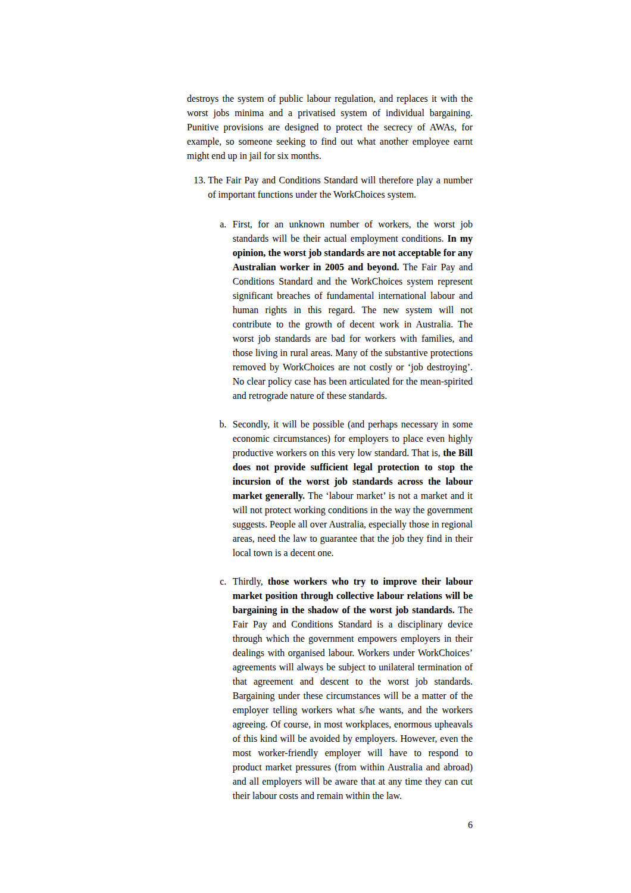destroys the system of public labour regulation, and replaces it with the worst jobs minima and a privatised system of individual bargaining. Punitive provisions are designed to protect the secrecy of AWAs, for example, so someone seeking to find out what another employee earnt might end up in jail for six months.
The Fair Pay and Conditions Standard will therefore play a number of important functions under the WorkChoices system.
First, for an unknown number of workers, the worst job standards will be their actual employment conditions. In my opinion, the worst job standards are not acceptable for any Australian worker in 2005 and beyond. The Fair Pay and Conditions Standard and the WorkChoices system represent significant breaches of fundamental international labour and human rights in this regard. The new system will not contribute to the growth of decent work in Australia. The worst job standards are bad for workers with families, and those living in rural areas. Many of the substantive protections removed by WorkChoices are not costly or ‘job destroying’. No clear policy case has been articulated for the mean-spirited and retrograde nature of these standards.
Secondly, it will be possible (and perhaps necessary in some economic circumstances) for employers to place even highly productive workers on this very low standard. That is, the Bill does not provide sufficient legal protection to stop the incursion of the worst job standards across the labour market generally. The ‘labour market’ is not a market and it will not protect working conditions in the way the government suggests. People all over Australia, especially those in regional areas, need the law to guarantee that the job they find in their local town is a decent one.
Thirdly, those workers who try to improve their labour market position through collective labour relations will be bargaining in the shadow of the worst job standards. The Fair Pay and Conditions Standard is a disciplinary device through which the government empowers employers in their dealings with organised labour. Workers under WorkChoices’ agreements will always be subject to unilateral termination of that agreement and descent to the worst job standards. Bargaining under these circumstances will be a matter of the employer telling workers what s/he wants, and the workers agreeing. Of course, in most workplaces, enormous upheavals of this kind will be avoided by employers. However, even the most worker-friendly employer will have to respond to product market pressures (from within Australia and abroad) and all employers will be aware that at any time they can cut their labour costs and remain within the law.
6